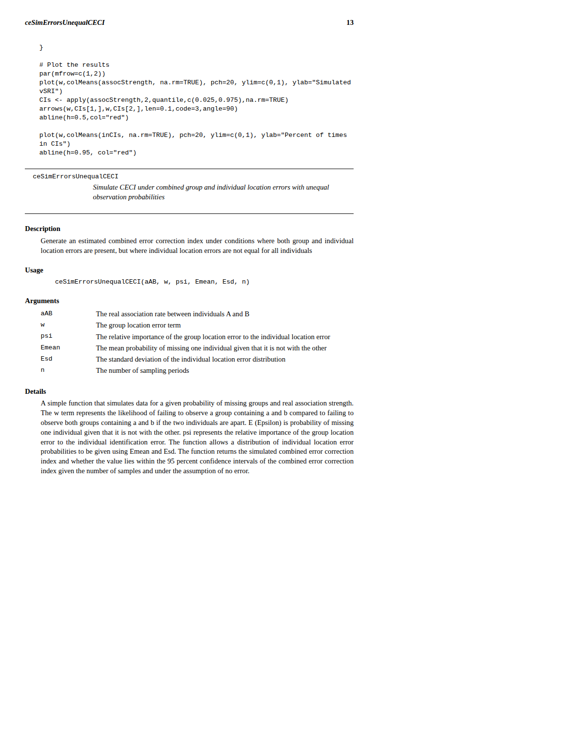ceSimErrorsUnequalCECI 13
}

# Plot the results
par(mfrow=c(1,2))
plot(w,colMeans(assocStrength, na.rm=TRUE), pch=20, ylim=c(0,1), ylab="Simulated vSRI")
CIs <- apply(assocStrength,2,quantile,c(0.025,0.975),na.rm=TRUE)
arrows(w,CIs[1,],w,CIs[2,],len=0.1,code=3,angle=90)
abline(h=0.5,col="red")

plot(w,colMeans(inCIs, na.rm=TRUE), pch=20, ylim=c(0,1), ylab="Percent of times in CIs")
abline(h=0.95, col="red")
ceSimErrorsUnequalCECI
Simulate CECI under combined group and individual location errors with unequal observation probabilities
Description
Generate an estimated combined error correction index under conditions where both group and individual location errors are present, but where individual location errors are not equal for all individuals
Usage
ceSimErrorsUnequalCECI(aAB, w, psi, Emean, Esd, n)
Arguments
| aAB | The real association rate between individuals A and B |
| w | The group location error term |
| psi | The relative importance of the group location error to the individual location error |
| Emean | The mean probability of missing one individual given that it is not with the other |
| Esd | The standard deviation of the individual location error distribution |
| n | The number of sampling periods |
Details
A simple function that simulates data for a given probability of missing groups and real association strength. The w term represents the likelihood of failing to observe a group containing a and b compared to failing to observe both groups containing a and b if the two individuals are apart. E (Epsilon) is probability of missing one individual given that it is not with the other. psi represents the relative importance of the group location error to the individual identification error. The function allows a distribution of individual location error probabilities to be given using Emean and Esd. The function returns the simulated combined error correction index and whether the value lies within the 95 percent confidence intervals of the combined error correction index given the number of samples and under the assumption of no error.